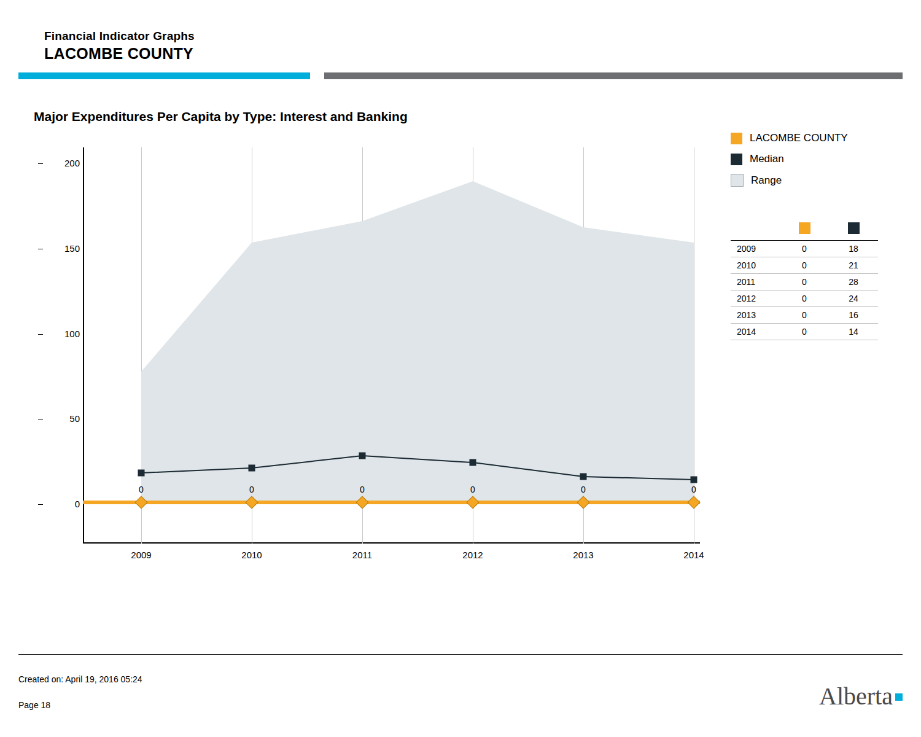Financial Indicator Graphs
LACOMBE COUNTY
Major Expenditures Per Capita by Type: Interest and Banking
200
150
100
50
0
2009
2010
2011
2012
2013
2014
0
0
0
0
0
0
LACOMBE COUNTY
Median
Range
| 2009 | 0 | 18 |
| 2010 | 0 | 21 |
| 2011 | 0 | 28 |
| 2012 | 0 | 24 |
| 2013 | 0 | 16 |
| 2014 | 0 | 14 |
Created on: April 19, 2016 05:24
Page 18
Alberta